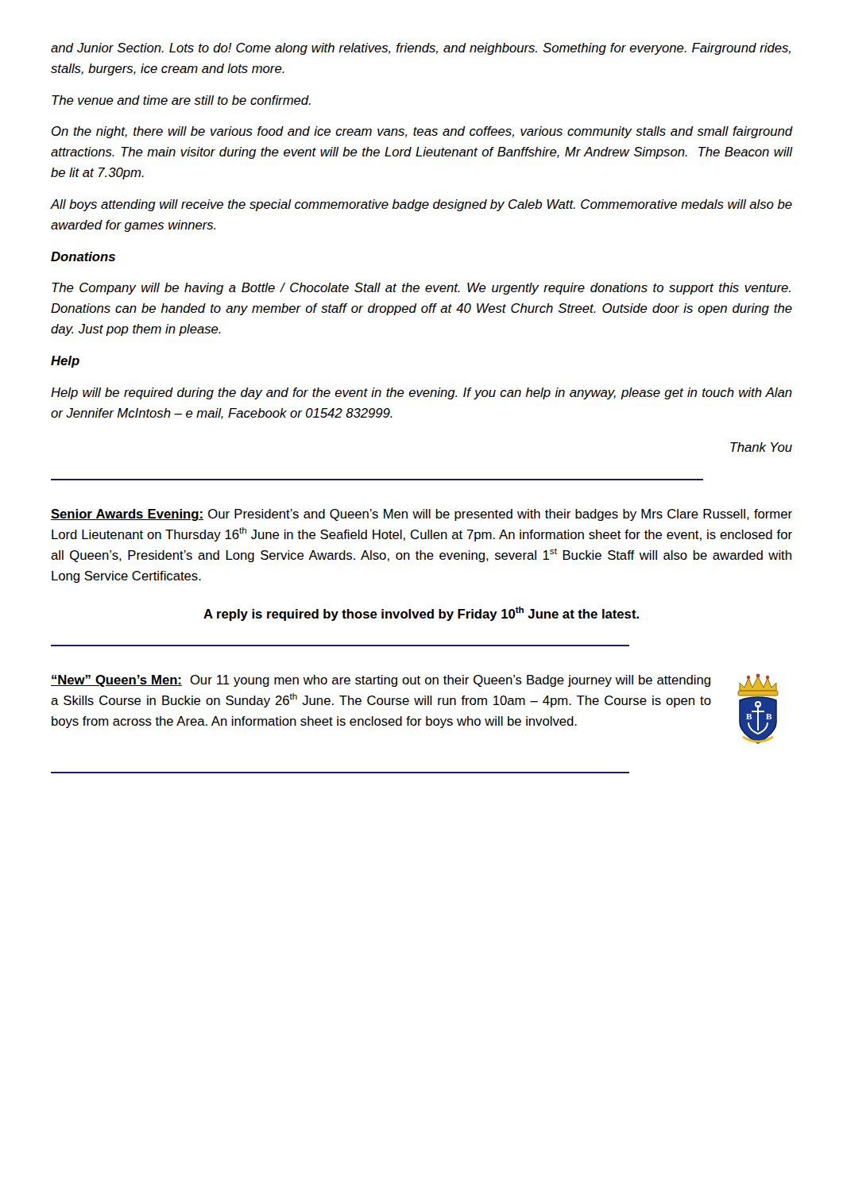and Junior Section. Lots to do! Come along with relatives, friends, and neighbours. Something for everyone. Fairground rides, stalls, burgers, ice cream and lots more.
The venue and time are still to be confirmed.
On the night, there will be various food and ice cream vans, teas and coffees, various community stalls and small fairground attractions. The main visitor during the event will be the Lord Lieutenant of Banffshire, Mr Andrew Simpson. The Beacon will be lit at 7.30pm.
All boys attending will receive the special commemorative badge designed by Caleb Watt. Commemorative medals will also be awarded for games winners.
Donations
The Company will be having a Bottle / Chocolate Stall at the event. We urgently require donations to support this venture. Donations can be handed to any member of staff or dropped off at 40 West Church Street. Outside door is open during the day. Just pop them in please.
Help
Help will be required during the day and for the event in the evening. If you can help in anyway, please get in touch with Alan or Jennifer McIntosh – e mail, Facebook or 01542 832999.
Thank You
Senior Awards Evening: Our President’s and Queen’s Men will be presented with their badges by Mrs Clare Russell, former Lord Lieutenant on Thursday 16th June in the Seafield Hotel, Cullen at 7pm. An information sheet for the event, is enclosed for all Queen’s, President’s and Long Service Awards. Also, on the evening, several 1st Buckie Staff will also be awarded with Long Service Certificates.
A reply is required by those involved by Friday 10th June at the latest.
B B
“New” Queen’s Men: Our 11 young men who are starting out on their Queen’s Badge journey will be attending a Skills Course in Buckie on Sunday 26th June. The Course will run from 10am – 4pm. The Course is open to boys from across the Area. An information sheet is enclosed for boys who will be involved.